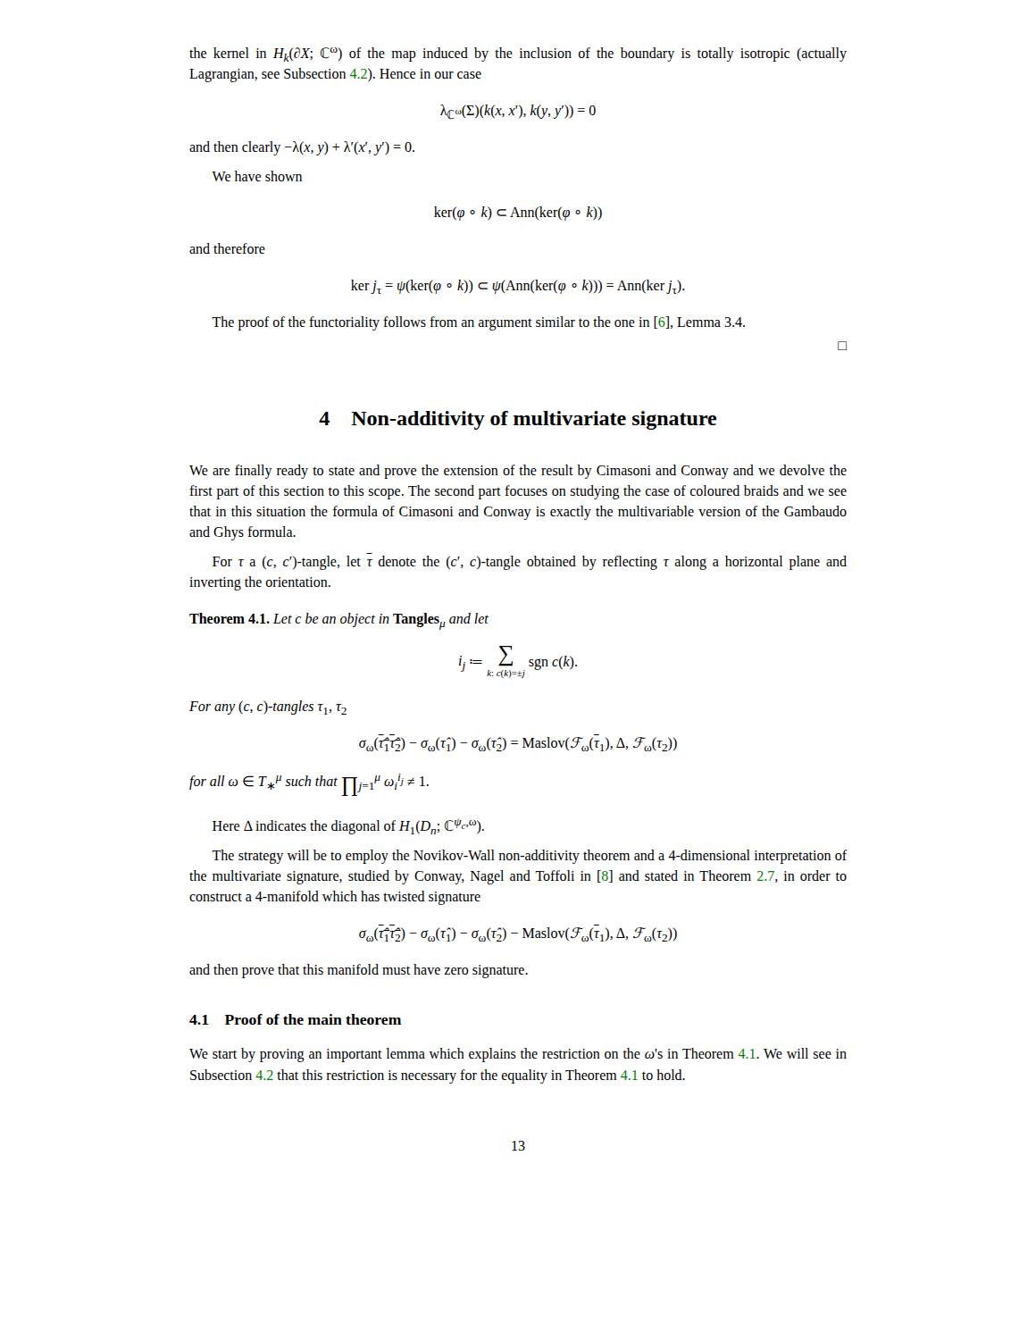the kernel in Hk(∂X; ℂω) of the map induced by the inclusion of the boundary is totally isotropic (actually Lagrangian, see Subsection 4.2). Hence in our case
λℂω(Σ)(k(x, x′), k(y, y′)) = 0
and then clearly −λ(x, y) + λ′(x′, y′) = 0.
We have shown
ker(φ ∘ k) ⊂ Ann(ker(φ ∘ k))
and therefore
ker jτ = ψ(ker(φ ∘ k)) ⊂ ψ(Ann(ker(φ ∘ k))) = Ann(ker jτ).
The proof of the functoriality follows from an argument similar to the one in [6], Lemma 3.4.
□
4 Non-additivity of multivariate signature
We are finally ready to state and prove the extension of the result by Cimasoni and Conway and we devolve the first part of this section to this scope. The second part focuses on studying the case of coloured braids and we see that in this situation the formula of Cimasoni and Conway is exactly the multivariable version of the Gambaudo and Ghys formula.
For τ a (c, c′)-tangle, let τ denote the (c′, c)-tangle obtained by reflecting τ along a horizontal plane and inverting the orientation.
Theorem 4.1. Let c be an object in Tanglesμ and let
ij ≔ ∑k: c(k)=±j sgn c(k).
For any (c, c)-tangles τ1, τ2
σω(τ̂1τ̂2) − σω(τ̂1) − σω(τ̂2) = Maslov(ℱω(τ1), Δ, ℱω(τ2))
for all ω ∈ T∗μ such that ∏j=1μ ωiij ≠ 1.
Here Δ indicates the diagonal of H1(Dn; ℂψc,ω).
The strategy will be to employ the Novikov-Wall non-additivity theorem and a 4-dimensional interpretation of the multivariate signature, studied by Conway, Nagel and Toffoli in [8] and stated in Theorem 2.7, in order to construct a 4-manifold which has twisted signature
σω(τ̂1τ̂2) − σω(τ̂1) − σω(τ̂2) − Maslov(ℱω(τ1), Δ, ℱω(τ2))
and then prove that this manifold must have zero signature.
4.1 Proof of the main theorem
We start by proving an important lemma which explains the restriction on the ω's in Theorem 4.1. We will see in Subsection 4.2 that this restriction is necessary for the equality in Theorem 4.1 to hold.
13